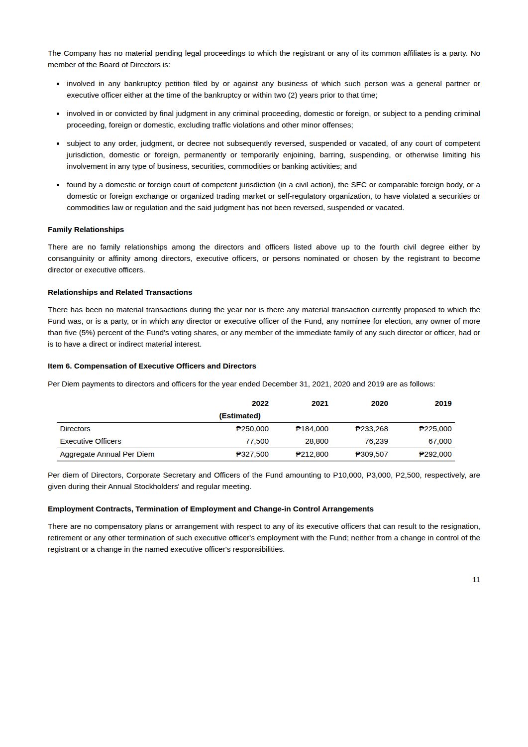The Company has no material pending legal proceedings to which the registrant or any of its common affiliates is a party. No member of the Board of Directors is:
involved in any bankruptcy petition filed by or against any business of which such person was a general partner or executive officer either at the time of the bankruptcy or within two (2) years prior to that time;
involved in or convicted by final judgment in any criminal proceeding, domestic or foreign, or subject to a pending criminal proceeding, foreign or domestic, excluding traffic violations and other minor offenses;
subject to any order, judgment, or decree not subsequently reversed, suspended or vacated, of any court of competent jurisdiction, domestic or foreign, permanently or temporarily enjoining, barring, suspending, or otherwise limiting his involvement in any type of business, securities, commodities or banking activities; and
found by a domestic or foreign court of competent jurisdiction (in a civil action), the SEC or comparable foreign body, or a domestic or foreign exchange or organized trading market or self-regulatory organization, to have violated a securities or commodities law or regulation and the said judgment has not been reversed, suspended or vacated.
Family Relationships
There are no family relationships among the directors and officers listed above up to the fourth civil degree either by consanguinity or affinity among directors, executive officers, or persons nominated or chosen by the registrant to become director or executive officers.
Relationships and Related Transactions
There has been no material transactions during the year nor is there any material transaction currently proposed to which the Fund was, or is a party, or in which any director or executive officer of the Fund, any nominee for election, any owner of more than five (5%) percent of the Fund's voting shares, or any member of the immediate family of any such director or officer, had or is to have a direct or indirect material interest.
Item 6. Compensation of Executive Officers and Directors
Per Diem payments to directors and officers for the year ended December 31, 2021, 2020 and 2019 are as follows:
| | 2022 | 2021 | 2020 | 2019 |
| | (Estimated) | | | |
| Directors | ₱250,000 | ₱184,000 | ₱233,268 | ₱225,000 |
| Executive Officers | 77,500 | 28,800 | 76,239 | 67,000 |
| Aggregate Annual Per Diem | ₱327,500 | ₱212,800 | ₱309,507 | ₱292,000 |
Per diem of Directors, Corporate Secretary and Officers of the Fund amounting to P10,000, P3,000, P2,500, respectively, are given during their Annual Stockholders' and regular meeting.
Employment Contracts, Termination of Employment and Change-in Control Arrangements
There are no compensatory plans or arrangement with respect to any of its executive officers that can result to the resignation, retirement or any other termination of such executive officer's employment with the Fund; neither from a change in control of the registrant or a change in the named executive officer's responsibilities.
11